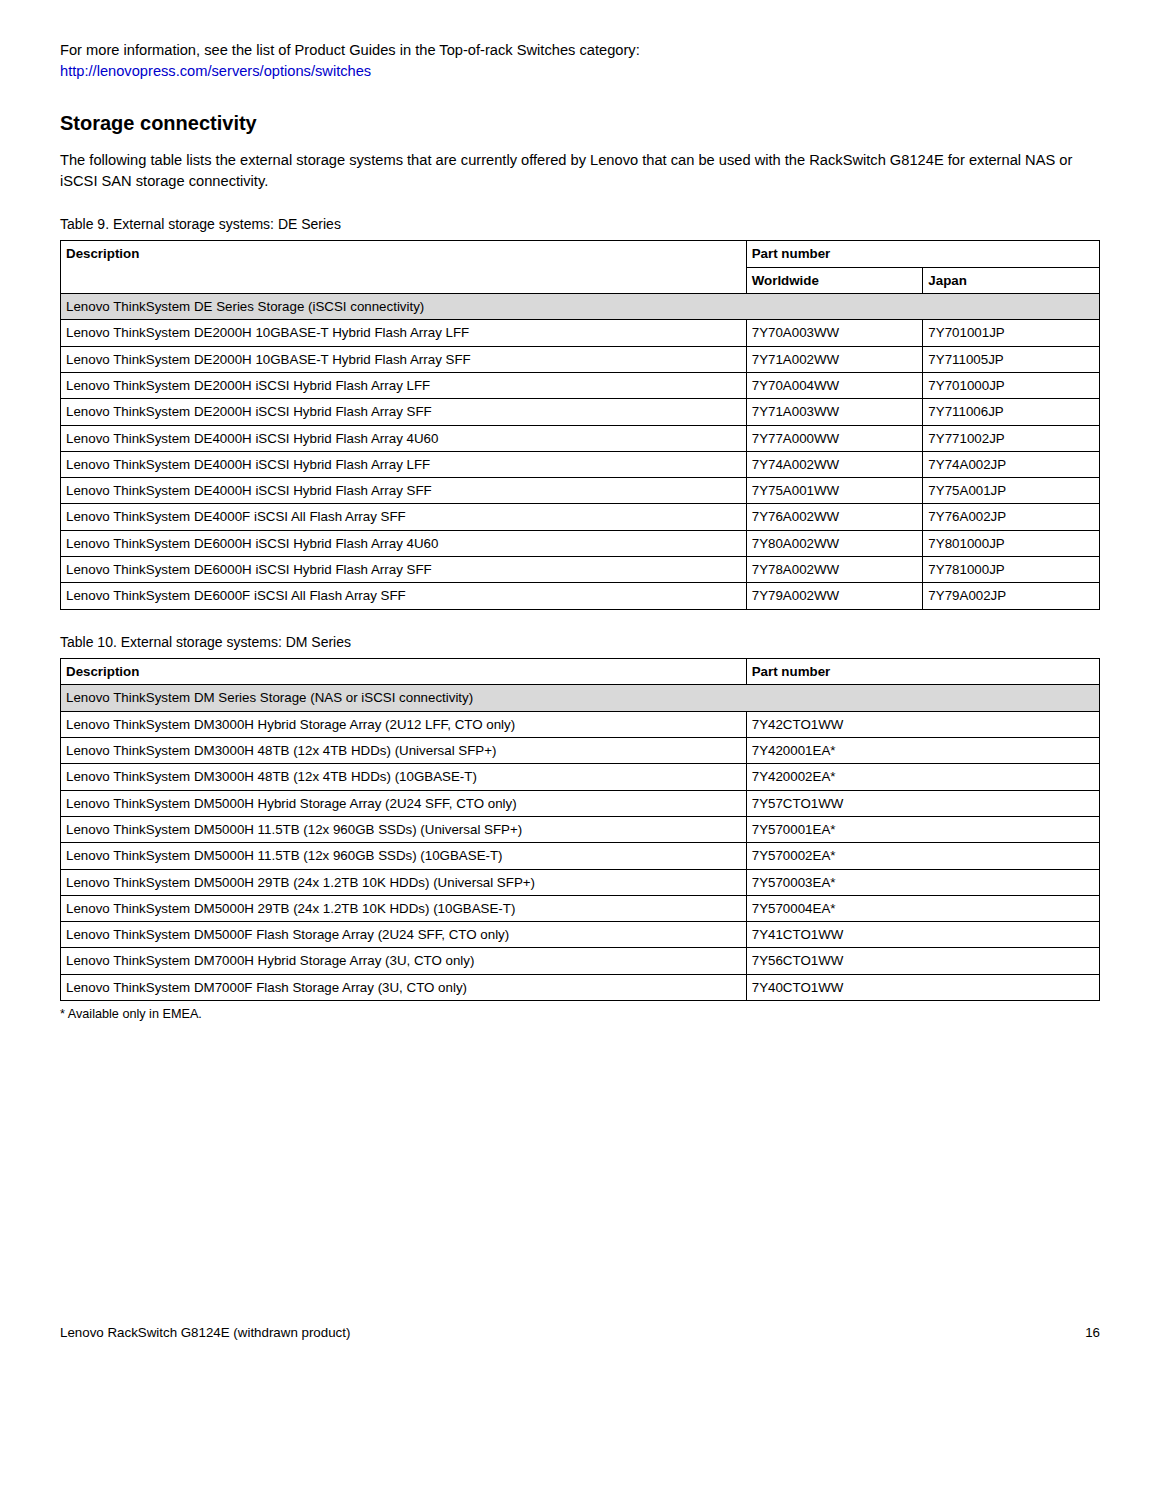For more information, see the list of Product Guides in the Top-of-rack Switches category:
http://lenovopress.com/servers/options/switches
Storage connectivity
The following table lists the external storage systems that are currently offered by Lenovo that can be used with the RackSwitch G8124E for external NAS or iSCSI SAN storage connectivity.
Table 9. External storage systems: DE Series
| Description | Part number |
| Worldwide | Japan |
| Lenovo ThinkSystem DE Series Storage (iSCSI connectivity) |
| Lenovo ThinkSystem DE2000H 10GBASE-T Hybrid Flash Array LFF | 7Y70A003WW | 7Y701001JP |
| Lenovo ThinkSystem DE2000H 10GBASE-T Hybrid Flash Array SFF | 7Y71A002WW | 7Y711005JP |
| Lenovo ThinkSystem DE2000H iSCSI Hybrid Flash Array LFF | 7Y70A004WW | 7Y701000JP |
| Lenovo ThinkSystem DE2000H iSCSI Hybrid Flash Array SFF | 7Y71A003WW | 7Y711006JP |
| Lenovo ThinkSystem DE4000H iSCSI Hybrid Flash Array 4U60 | 7Y77A000WW | 7Y771002JP |
| Lenovo ThinkSystem DE4000H iSCSI Hybrid Flash Array LFF | 7Y74A002WW | 7Y74A002JP |
| Lenovo ThinkSystem DE4000H iSCSI Hybrid Flash Array SFF | 7Y75A001WW | 7Y75A001JP |
| Lenovo ThinkSystem DE4000F iSCSI All Flash Array SFF | 7Y76A002WW | 7Y76A002JP |
| Lenovo ThinkSystem DE6000H iSCSI Hybrid Flash Array 4U60 | 7Y80A002WW | 7Y801000JP |
| Lenovo ThinkSystem DE6000H iSCSI Hybrid Flash Array SFF | 7Y78A002WW | 7Y781000JP |
| Lenovo ThinkSystem DE6000F iSCSI All Flash Array SFF | 7Y79A002WW | 7Y79A002JP |
Table 10. External storage systems: DM Series
| Description | Part number |
| --- | --- |
| Lenovo ThinkSystem DM Series Storage (NAS or iSCSI connectivity) |
| Lenovo ThinkSystem DM3000H Hybrid Storage Array (2U12 LFF, CTO only) | 7Y42CTO1WW |
| Lenovo ThinkSystem DM3000H 48TB (12x 4TB HDDs) (Universal SFP+) | 7Y420001EA* |
| Lenovo ThinkSystem DM3000H 48TB (12x 4TB HDDs) (10GBASE-T) | 7Y420002EA* |
| Lenovo ThinkSystem DM5000H Hybrid Storage Array (2U24 SFF, CTO only) | 7Y57CTO1WW |
| Lenovo ThinkSystem DM5000H 11.5TB (12x 960GB SSDs) (Universal SFP+) | 7Y570001EA* |
| Lenovo ThinkSystem DM5000H 11.5TB (12x 960GB SSDs) (10GBASE-T) | 7Y570002EA* |
| Lenovo ThinkSystem DM5000H 29TB (24x 1.2TB 10K HDDs) (Universal SFP+) | 7Y570003EA* |
| Lenovo ThinkSystem DM5000H 29TB (24x 1.2TB 10K HDDs) (10GBASE-T) | 7Y570004EA* |
| Lenovo ThinkSystem DM5000F Flash Storage Array (2U24 SFF, CTO only) | 7Y41CTO1WW |
| Lenovo ThinkSystem DM7000H Hybrid Storage Array (3U, CTO only) | 7Y56CTO1WW |
| Lenovo ThinkSystem DM7000F Flash Storage Array (3U, CTO only) | 7Y40CTO1WW |
* Available only in EMEA.
Lenovo RackSwitch G8124E (withdrawn product) 16